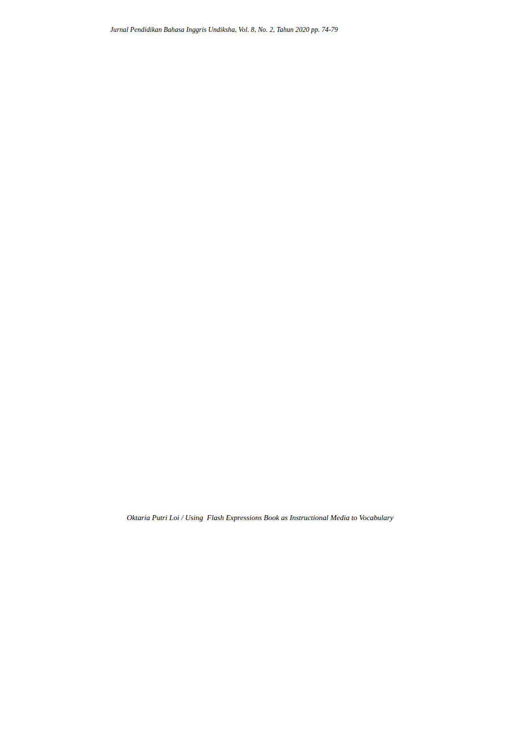Jurnal Pendidikan Bahasa Inggris Undiksha, Vol. 8, No. 2, Tahun 2020 pp. 74-79
Oktaria Putri Loi / Using Flash Expressions Book as Instructional Media to Vocabulary